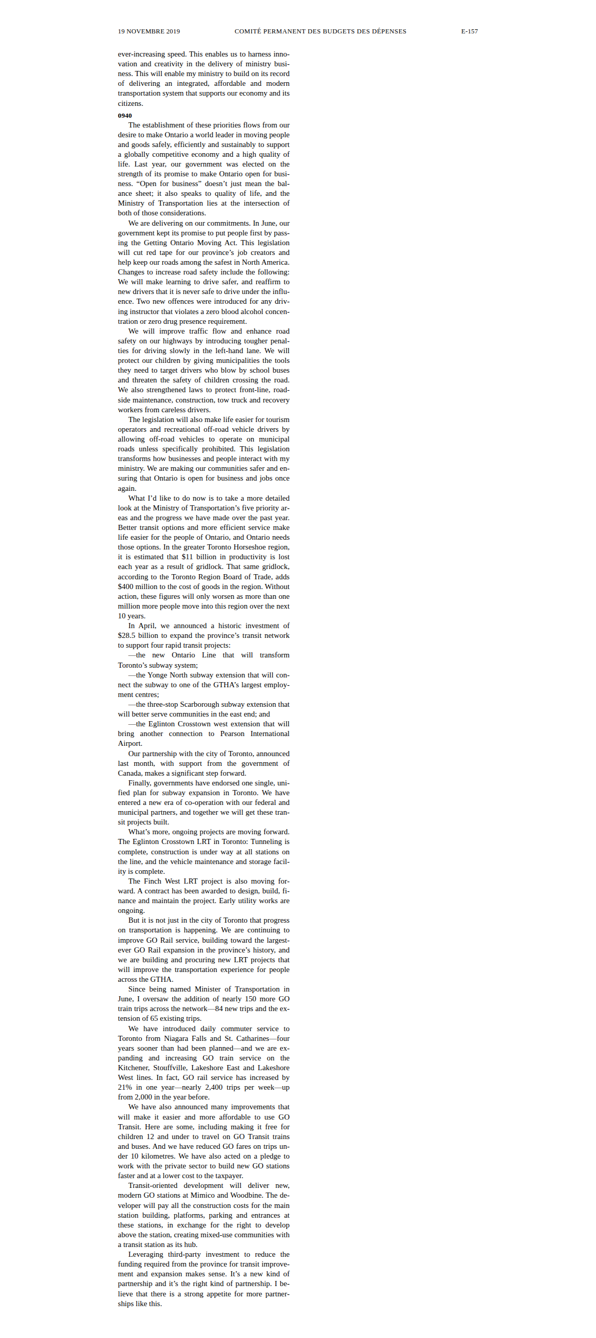19 NOVEMBRE 2019 COMITÉ PERMANENT DES BUDGETS DES DÉPENSES E-157
ever-increasing speed. This enables us to harness innovation and creativity in the delivery of ministry business. This will enable my ministry to build on its record of delivering an integrated, affordable and modern transportation system that supports our economy and its citizens.
0940
The establishment of these priorities flows from our desire to make Ontario a world leader in moving people and goods safely, efficiently and sustainably to support a globally competitive economy and a high quality of life. Last year, our government was elected on the strength of its promise to make Ontario open for business. “Open for business” doesn’t just mean the balance sheet; it also speaks to quality of life, and the Ministry of Transportation lies at the intersection of both of those considerations.
We are delivering on our commitments. In June, our government kept its promise to put people first by passing the Getting Ontario Moving Act. This legislation will cut red tape for our province’s job creators and help keep our roads among the safest in North America. Changes to increase road safety include the following: We will make learning to drive safer, and reaffirm to new drivers that it is never safe to drive under the influence. Two new offences were introduced for any driving instructor that violates a zero blood alcohol concentration or zero drug presence requirement.
We will improve traffic flow and enhance road safety on our highways by introducing tougher penalties for driving slowly in the left-hand lane. We will protect our children by giving municipalities the tools they need to target drivers who blow by school buses and threaten the safety of children crossing the road. We also strengthened laws to protect front-line, roadside maintenance, construction, tow truck and recovery workers from careless drivers.
The legislation will also make life easier for tourism operators and recreational off-road vehicle drivers by allowing off-road vehicles to operate on municipal roads unless specifically prohibited. This legislation transforms how businesses and people interact with my ministry. We are making our communities safer and ensuring that Ontario is open for business and jobs once again.
What I’d like to do now is to take a more detailed look at the Ministry of Transportation’s five priority areas and the progress we have made over the past year. Better transit options and more efficient service make life easier for the people of Ontario, and Ontario needs those options. In the greater Toronto Horseshoe region, it is estimated that $11 billion in productivity is lost each year as a result of gridlock. That same gridlock, according to the Toronto Region Board of Trade, adds $400 million to the cost of goods in the region. Without action, these figures will only worsen as more than one million more people move into this region over the next 10 years.
In April, we announced a historic investment of $28.5 billion to expand the province’s transit network to support four rapid transit projects:
—the new Ontario Line that will transform Toronto’s subway system;
—the Yonge North subway extension that will connect the subway to one of the GTHA’s largest employment centres;
—the three-stop Scarborough subway extension that will better serve communities in the east end; and
—the Eglinton Crosstown west extension that will bring another connection to Pearson International Airport.
Our partnership with the city of Toronto, announced last month, with support from the government of Canada, makes a significant step forward.
Finally, governments have endorsed one single, unified plan for subway expansion in Toronto. We have entered a new era of co-operation with our federal and municipal partners, and together we will get these transit projects built.
What’s more, ongoing projects are moving forward. The Eglinton Crosstown LRT in Toronto: Tunneling is complete, construction is under way at all stations on the line, and the vehicle maintenance and storage facility is complete.
The Finch West LRT project is also moving forward. A contract has been awarded to design, build, finance and maintain the project. Early utility works are ongoing.
But it is not just in the city of Toronto that progress on transportation is happening. We are continuing to improve GO Rail service, building toward the largest-ever GO Rail expansion in the province’s history, and we are building and procuring new LRT projects that will improve the transportation experience for people across the GTHA.
Since being named Minister of Transportation in June, I oversaw the addition of nearly 150 more GO train trips across the network—84 new trips and the extension of 65 existing trips.
We have introduced daily commuter service to Toronto from Niagara Falls and St. Catharines—four years sooner than had been planned—and we are expanding and increasing GO train service on the Kitchener, Stouffville, Lakeshore East and Lakeshore West lines. In fact, GO rail service has increased by 21% in one year—nearly 2,400 trips per week—up from 2,000 in the year before.
We have also announced many improvements that will make it easier and more affordable to use GO Transit. Here are some, including making it free for children 12 and under to travel on GO Transit trains and buses. And we have reduced GO fares on trips under 10 kilometres. We have also acted on a pledge to work with the private sector to build new GO stations faster and at a lower cost to the taxpayer.
Transit-oriented development will deliver new, modern GO stations at Mimico and Woodbine. The developer will pay all the construction costs for the main station building, platforms, parking and entrances at these stations, in exchange for the right to develop above the station, creating mixed-use communities with a transit station as its hub.
Leveraging third-party investment to reduce the funding required from the province for transit improvement and expansion makes sense. It’s a new kind of partnership and it’s the right kind of partnership. I believe that there is a strong appetite for more partnerships like this.